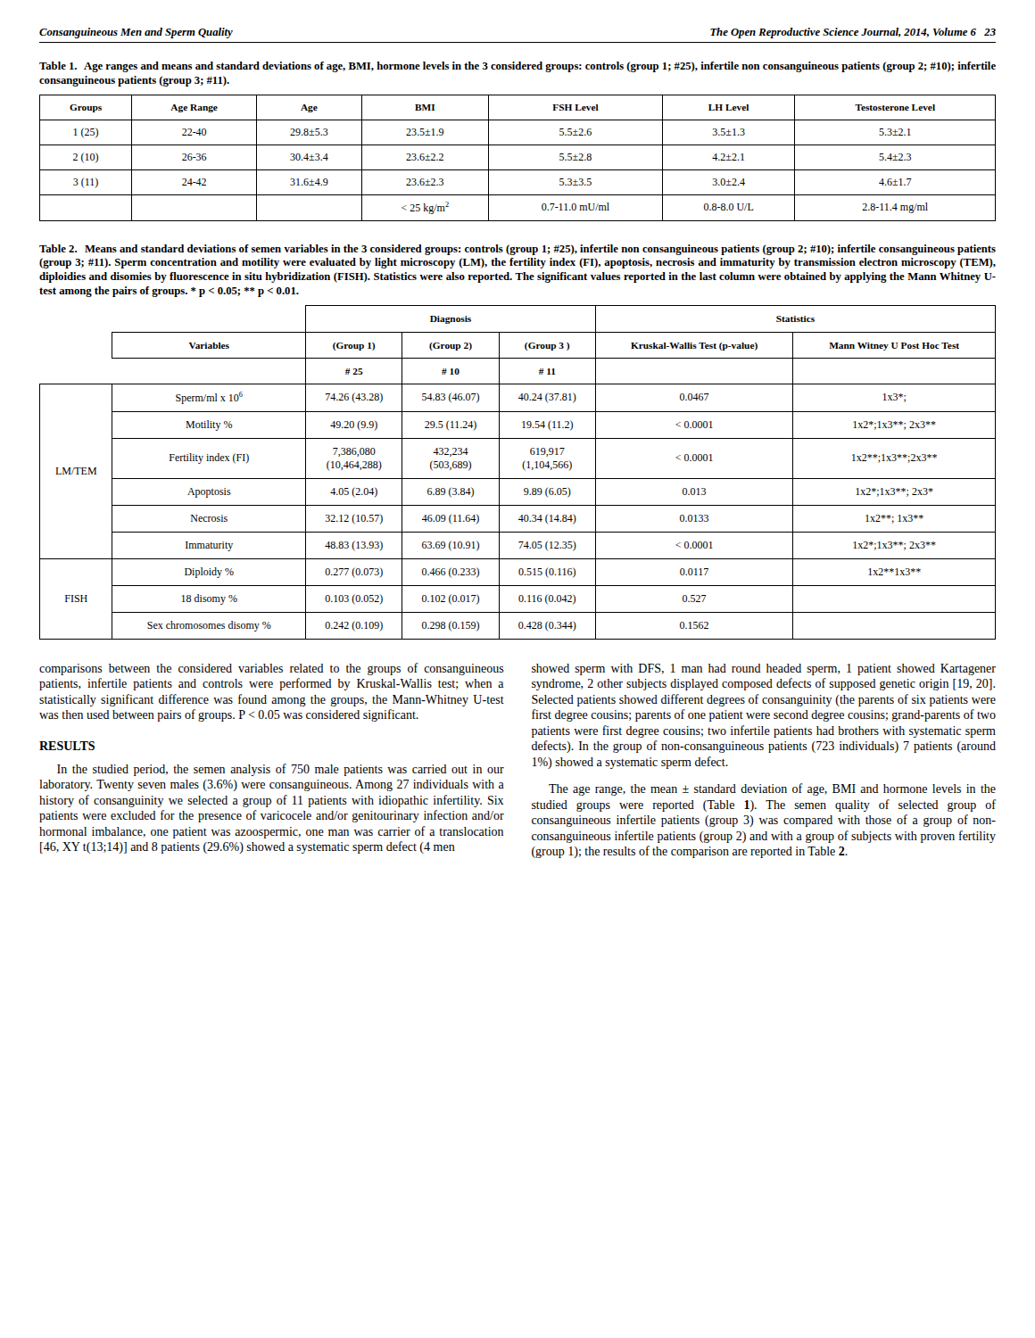Consanguineous Men and Sperm Quality
The Open Reproductive Science Journal, 2014, Volume 6 23
Table 1. Age ranges and means and standard deviations of age, BMI, hormone levels in the 3 considered groups: controls (group 1; #25), infertile non consanguineous patients (group 2; #10); infertile consanguineous patients (group 3; #11).
| Groups | Age Range | Age | BMI | FSH Level | LH Level | Testosterone Level |
| --- | --- | --- | --- | --- | --- | --- |
| 1 (25) | 22-40 | 29.8±5.3 | 23.5±1.9 | 5.5±2.6 | 3.5±1.3 | 5.3±2.1 |
| 2 (10) | 26-36 | 30.4±3.4 | 23.6±2.2 | 5.5±2.8 | 4.2±2.1 | 5.4±2.3 |
| 3 (11) | 24-42 | 31.6±4.9 | 23.6±2.3 | 5.3±3.5 | 3.0±2.4 | 4.6±1.7 |
| | | | < 25 kg/m 2 | 0.7-11.0 mU/ml | 0.8-8.0 U/L | 2.8-11.4 mg/ml |
Table 2. Means and standard deviations of semen variables in the 3 considered groups: controls (group 1; #25), infertile non consanguineous patients (group 2; #10); infertile consanguineous patients (group 3; #11). Sperm concentration and motility were evaluated by light microscopy (LM), the fertility index (FI), apoptosis, necrosis and immaturity by transmission electron microscopy (TEM), diploidies and disomies by fluorescence in situ hybridization (FISH). Statistics were also reported. The significant values reported in the last column were obtained by applying the Mann Whitney U-test among the pairs of groups. * p < 0.05; ** p < 0.01.
| | | Diagnosis | Statistics |
| --- | --- | --- | --- |
| | Variables | (Group 1) | (Group 2) | (Group 3 ) | Kruskal-Wallis Test (p-value) | Mann Witney U Post Hoc Test |
| | | # 25 | # 10 | # 11 | | |
| LM/TEM | Sperm/ml x 10 6 | 74.26 (43.28) | 54.83 (46.07) | 40.24 (37.81) | 0.0467 | 1x3*; |
| Motility % | 49.20 (9.9) | 29.5 (11.24) | 19.54 (11.2) | < 0.0001 | 1x2*;1x3**; 2x3** |
| Fertility index (FI) | 7,386,080 (10,464,288) | 432,234 (503,689) | 619,917 (1,104,566) | < 0.0001 | 1x2**;1x3**;2x3** |
| Apoptosis | 4.05 (2.04) | 6.89 (3.84) | 9.89 (6.05) | 0.013 | 1x2*;1x3**; 2x3* |
| Necrosis | 32.12 (10.57) | 46.09 (11.64) | 40.34 (14.84) | 0.0133 | 1x2**; 1x3** |
| Immaturity | 48.83 (13.93) | 63.69 (10.91) | 74.05 (12.35) | < 0.0001 | 1x2*;1x3**; 2x3** |
| FISH | Diploidy % | 0.277 (0.073) | 0.466 (0.233) | 0.515 (0.116) | 0.0117 | 1x2**1x3** |
| 18 disomy % | 0.103 (0.052) | 0.102 (0.017) | 0.116 (0.042) | 0.527 | |
| Sex chromosomes disomy % | 0.242 (0.109) | 0.298 (0.159) | 0.428 (0.344) | 0.1562 | |
comparisons between the considered variables related to the groups of consanguineous patients, infertile patients and controls were performed by Kruskal-Wallis test; when a statistically significant difference was found among the groups, the Mann-Whitney U-test was then used between pairs of groups. P < 0.05 was considered significant.
RESULTS
In the studied period, the semen analysis of 750 male patients was carried out in our laboratory. Twenty seven males (3.6%) were consanguineous. Among 27 individuals with a history of consanguinity we selected a group of 11 patients with idiopathic infertility. Six patients were excluded for the presence of varicocele and/or genitourinary infection and/or hormonal imbalance, one patient was azoospermic, one man was carrier of a translocation [46, XY t(13;14)] and 8 patients (29.6%) showed a systematic sperm defect (4 men
showed sperm with DFS, 1 man had round headed sperm, 1 patient showed Kartagener syndrome, 2 other subjects displayed composed defects of supposed genetic origin [19, 20]. Selected patients showed different degrees of consanguinity (the parents of six patients were first degree cousins; parents of one patient were second degree cousins; grand-parents of two patients were first degree cousins; two infertile patients had brothers with systematic sperm defects). In the group of non-consanguineous patients (723 individuals) 7 patients (around 1%) showed a systematic sperm defect.
The age range, the mean ± standard deviation of age, BMI and hormone levels in the studied groups were reported (Table 1). The semen quality of selected group of consanguineous infertile patients (group 3) was compared with those of a group of non-consanguineous infertile patients (group 2) and with a group of subjects with proven fertility (group 1); the results of the comparison are reported in Table 2.